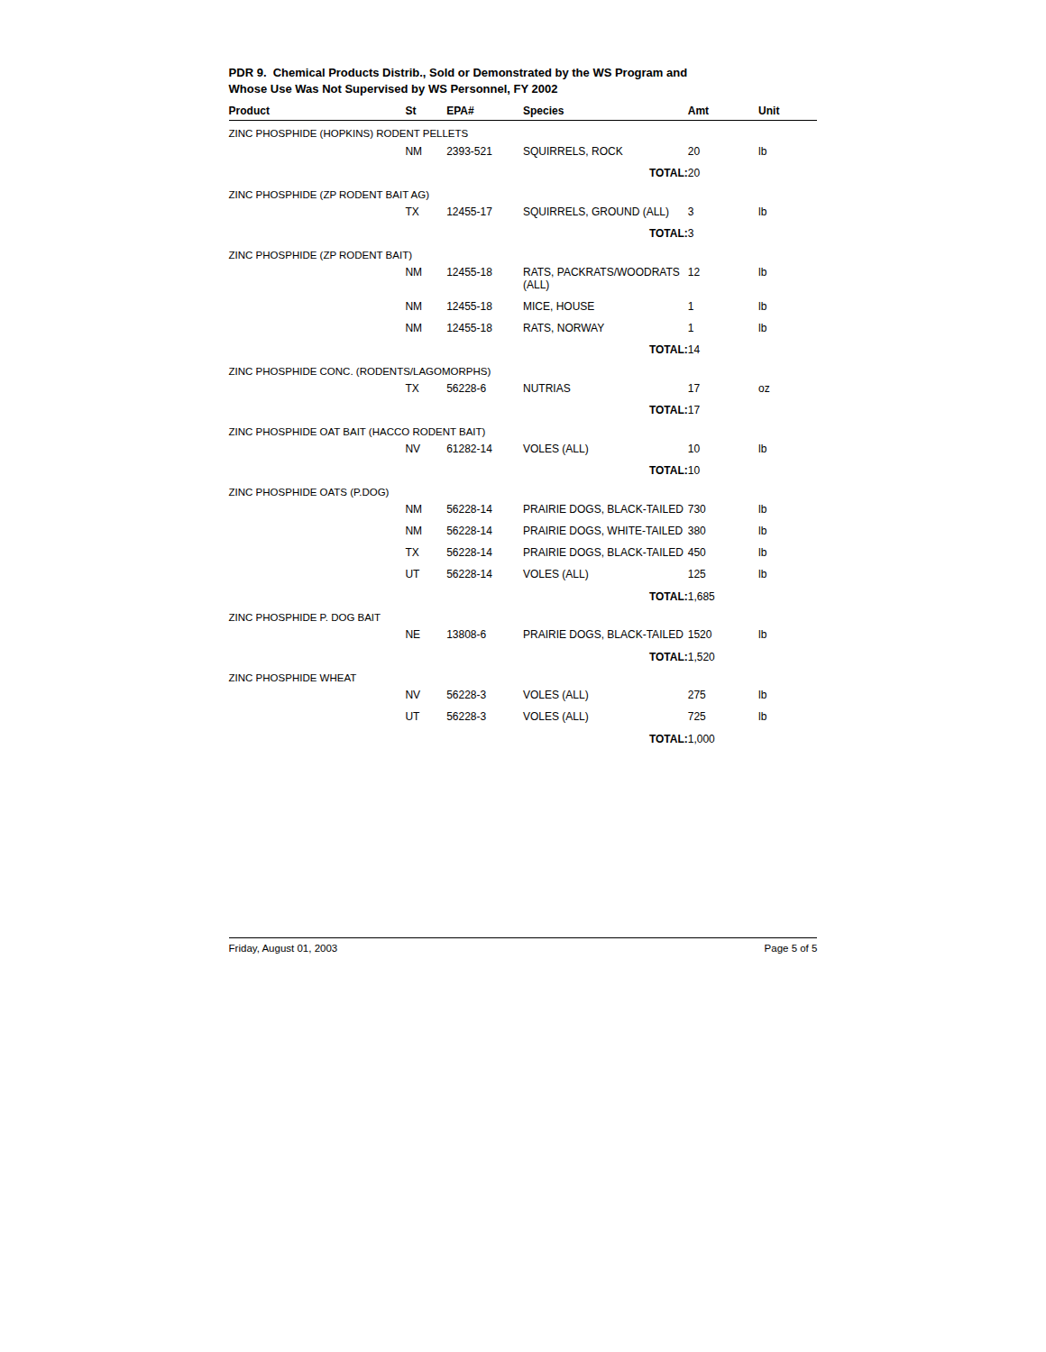PDR 9. Chemical Products Distrib., Sold or Demonstrated by the WS Program and
Whose Use Was Not Supervised by WS Personnel, FY 2002
| Product | St | EPA# | Species | Amt | Unit |
| --- | --- | --- | --- | --- | --- |
| ZINC PHOSPHIDE (HOPKINS) RODENT PELLETS |
| | NM | 2393-521 | SQUIRRELS, ROCK | 20 | lb |
| | | | TOTAL: | 20 | |
| ZINC PHOSPHIDE (ZP RODENT BAIT AG) |
| | TX | 12455-17 | SQUIRRELS, GROUND (ALL) | 3 | lb |
| | | | TOTAL: | 3 | |
| ZINC PHOSPHIDE (ZP RODENT BAIT) |
| | NM | 12455-18 | RATS, PACKRATS/WOODRATS (ALL) | 12 | lb |
| | NM | 12455-18 | MICE, HOUSE | 1 | lb |
| | NM | 12455-18 | RATS, NORWAY | 1 | lb |
| | | | TOTAL: | 14 | |
| ZINC PHOSPHIDE CONC. (RODENTS/LAGOMORPHS) |
| | TX | 56228-6 | NUTRIAS | 17 | oz |
| | | | TOTAL: | 17 | |
| ZINC PHOSPHIDE OAT BAIT (HACCO RODENT BAIT) |
| | NV | 61282-14 | VOLES (ALL) | 10 | lb |
| | | | TOTAL: | 10 | |
| ZINC PHOSPHIDE OATS (P.DOG) |
| | NM | 56228-14 | PRAIRIE DOGS, BLACK-TAILED | 730 | lb |
| | NM | 56228-14 | PRAIRIE DOGS, WHITE-TAILED | 380 | lb |
| | TX | 56228-14 | PRAIRIE DOGS, BLACK-TAILED | 450 | lb |
| | UT | 56228-14 | VOLES (ALL) | 125 | lb |
| | | | TOTAL: | 1,685 | |
| ZINC PHOSPHIDE P. DOG BAIT |
| | NE | 13808-6 | PRAIRIE DOGS, BLACK-TAILED | 1520 | lb |
| | | | TOTAL: | 1,520 | |
| ZINC PHOSPHIDE WHEAT |
| | NV | 56228-3 | VOLES (ALL) | 275 | lb |
| | UT | 56228-3 | VOLES (ALL) | 725 | lb |
| | | | TOTAL: | 1,000 | |
Friday, August 01, 2003 Page 5 of 5